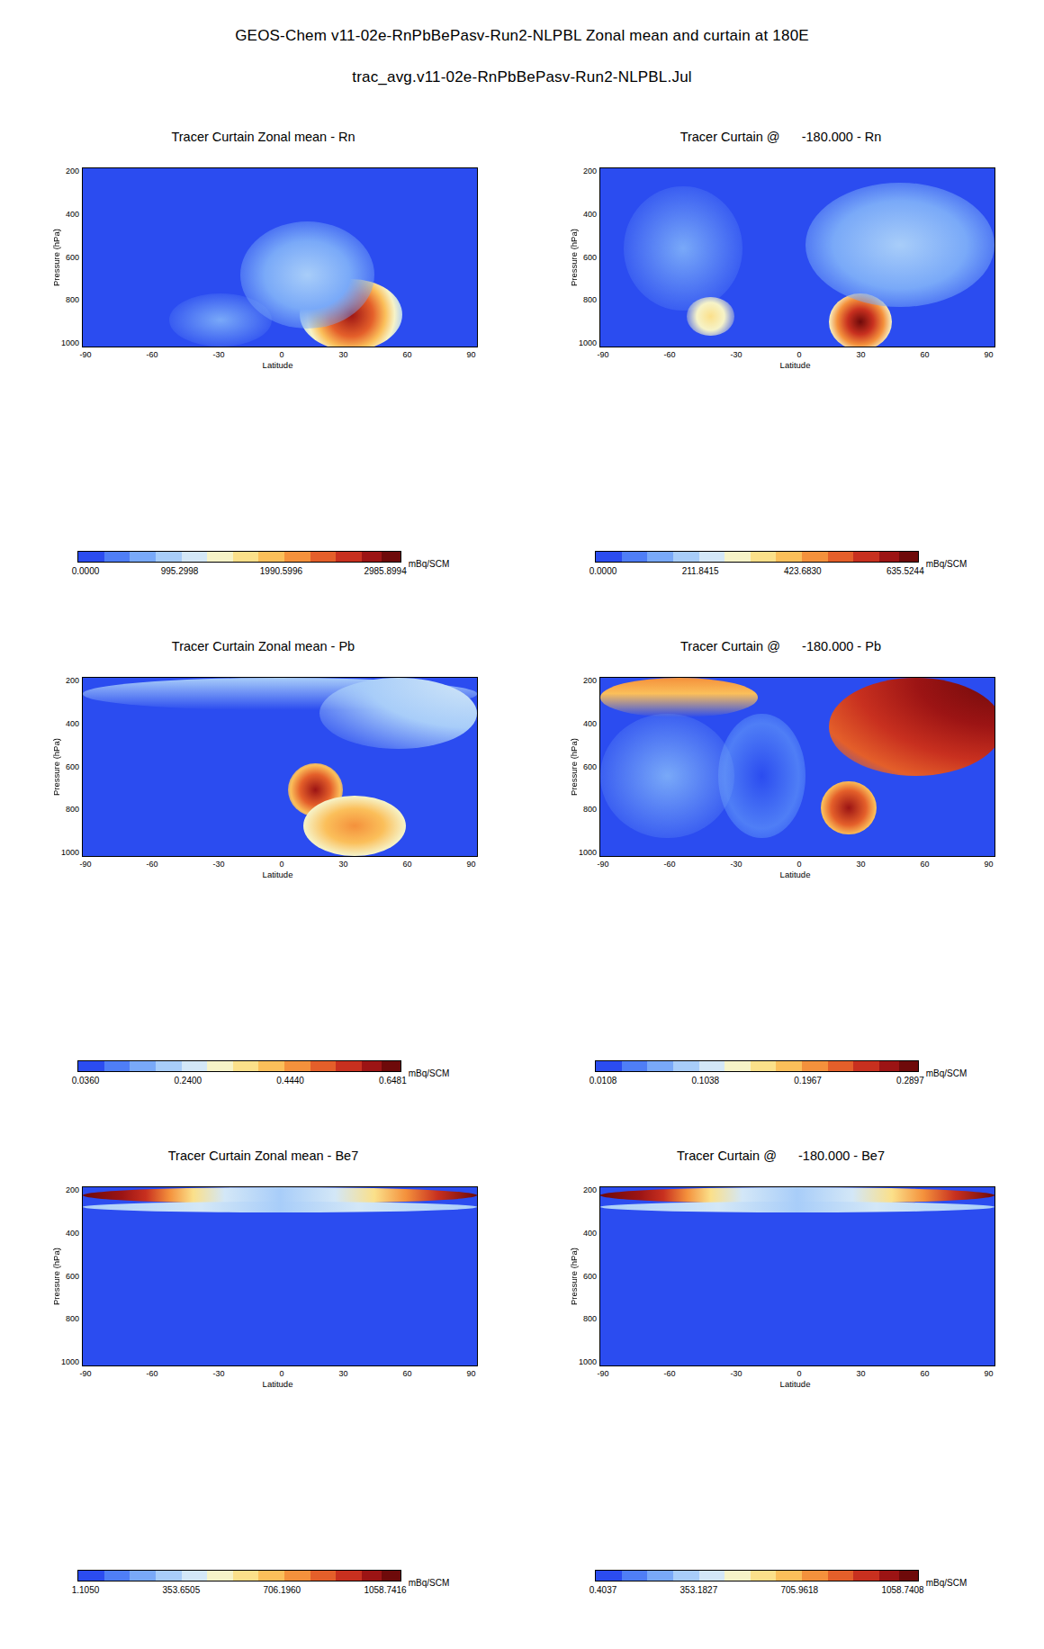GEOS-Chem v11-02e-RnPbBePasv-Run2-NLPBL Zonal mean and curtain at 180E
trac_avg.v11-02e-RnPbBePasv-Run2-NLPBL.Jul
Tracer Curtain Zonal mean - Rn
Pressure (hPa)
200 400 600 800 1000
Pressure (hPa)
200
-90-60-300306090
Latitude
0.0000995.29981990.59962985.8994
mBq/SCM
Tracer Curtain @ -180.000 - Rn
Pressure (hPa)
200 400 600 800 1000
Pressure (hPa)
200
-90-60-300306090
Latitude
0.0000211.8415423.6830635.5244
mBq/SCM
Tracer Curtain Zonal mean - Pb
Pressure (hPa)
200 400 600 800 1000
Pressure (hPa)
200
-90-60-300306090
Latitude
0.03600.24000.44400.6481
mBq/SCM
Tracer Curtain @ -180.000 - Pb
Pressure (hPa)
200 400 600 800 1000
Pressure (hPa)
200
-90-60-300306090
Latitude
0.01080.10380.19670.2897
mBq/SCM
Tracer Curtain Zonal mean - Be7
Pressure (hPa)
200 400 600 800 1000
Pressure (hPa)
200
-90-60-300306090
Latitude
1.1050353.6505706.19601058.7416
mBq/SCM
Tracer Curtain @ -180.000 - Be7
Pressure (hPa)
200 400 600 800 1000
Pressure (hPa)
200
-90-60-300306090
Latitude
0.4037353.1827705.96181058.7408
mBq/SCM